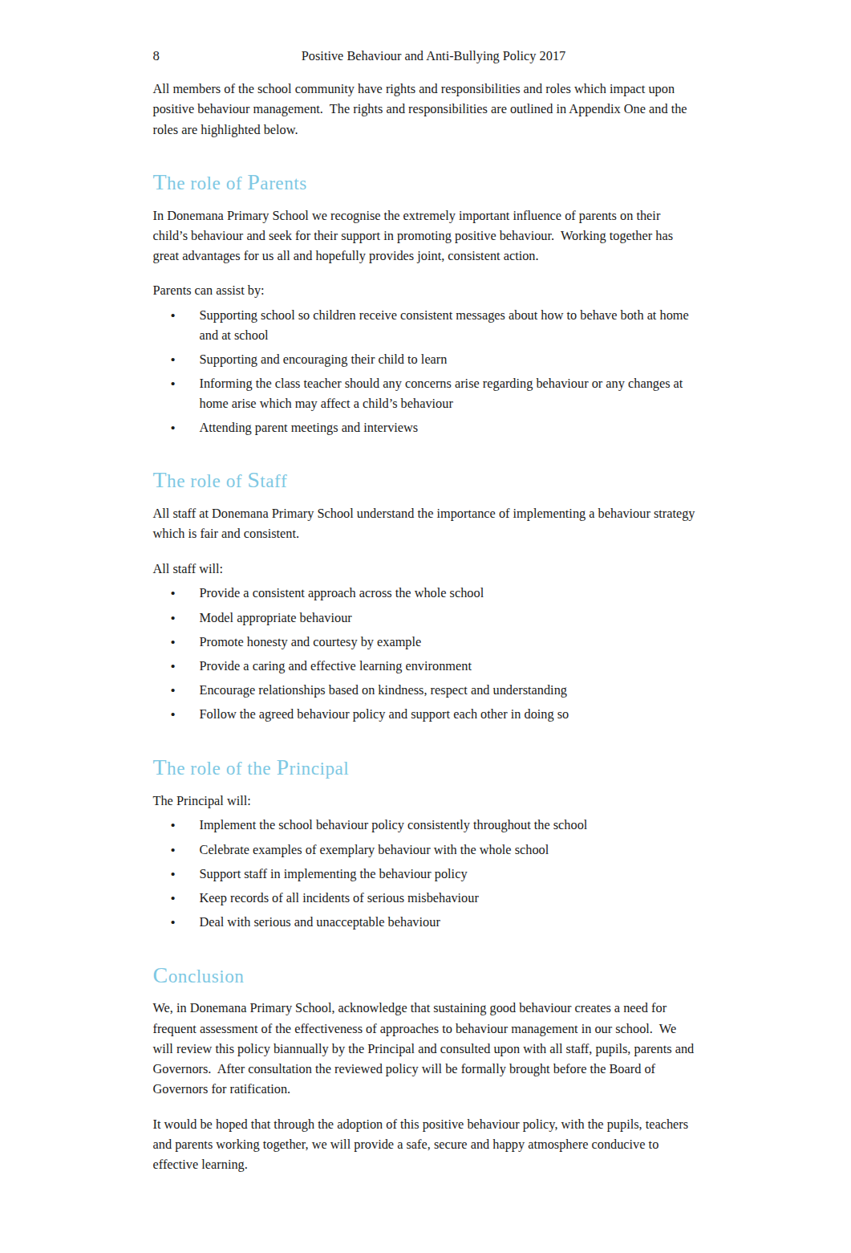8
Positive Behaviour and Anti-Bullying Policy 2017
All members of the school community have rights and responsibilities and roles which impact upon positive behaviour management. The rights and responsibilities are outlined in Appendix One and the roles are highlighted below.
The role of Parents
In Donemana Primary School we recognise the extremely important influence of parents on their child’s behaviour and seek for their support in promoting positive behaviour. Working together has great advantages for us all and hopefully provides joint, consistent action.
Parents can assist by:
Supporting school so children receive consistent messages about how to behave both at home and at school
Supporting and encouraging their child to learn
Informing the class teacher should any concerns arise regarding behaviour or any changes at home arise which may affect a child’s behaviour
Attending parent meetings and interviews
The role of Staff
All staff at Donemana Primary School understand the importance of implementing a behaviour strategy which is fair and consistent.
All staff will:
Provide a consistent approach across the whole school
Model appropriate behaviour
Promote honesty and courtesy by example
Provide a caring and effective learning environment
Encourage relationships based on kindness, respect and understanding
Follow the agreed behaviour policy and support each other in doing so
The role of the Principal
The Principal will:
Implement the school behaviour policy consistently throughout the school
Celebrate examples of exemplary behaviour with the whole school
Support staff in implementing the behaviour policy
Keep records of all incidents of serious misbehaviour
Deal with serious and unacceptable behaviour
Conclusion
We, in Donemana Primary School, acknowledge that sustaining good behaviour creates a need for frequent assessment of the effectiveness of approaches to behaviour management in our school. We will review this policy biannually by the Principal and consulted upon with all staff, pupils, parents and Governors. After consultation the reviewed policy will be formally brought before the Board of Governors for ratification.
It would be hoped that through the adoption of this positive behaviour policy, with the pupils, teachers and parents working together, we will provide a safe, secure and happy atmosphere conducive to effective learning.